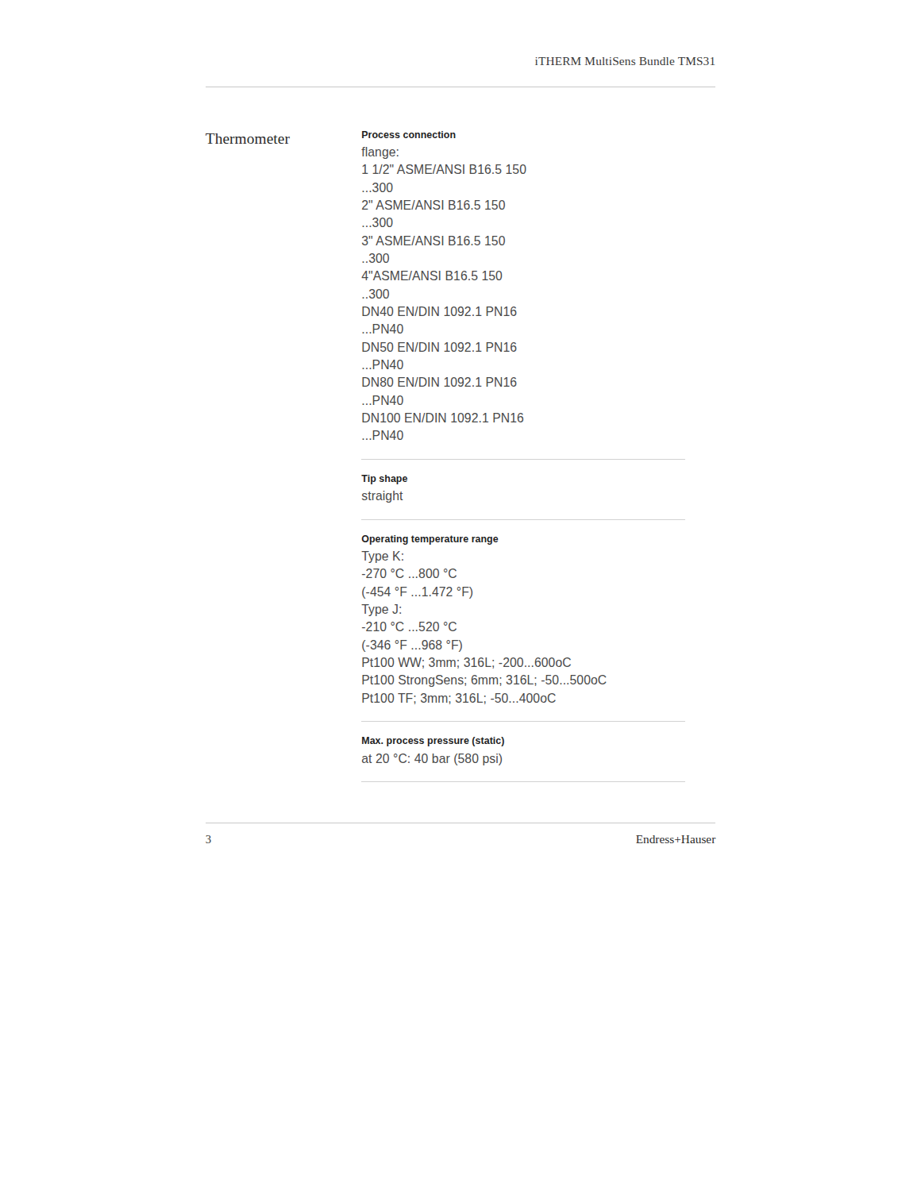iTHERM MultiSens Bundle TMS31
Thermometer
Process connection
flange: 1 1/2" ASME/ANSI B16.5 150 ...300 2" ASME/ANSI B16.5 150 ...300 3" ASME/ANSI B16.5 150 ..300 4"ASME/ANSI B16.5 150 ..300 DN40 EN/DIN 1092.1 PN16 ...PN40 DN50 EN/DIN 1092.1 PN16 ...PN40 DN80 EN/DIN 1092.1 PN16 ...PN40 DN100 EN/DIN 1092.1 PN16 ...PN40
Tip shape
straight
Operating temperature range
Type K: -270 °C ...800 °C (-454 °F ...1.472 °F) Type J: -210 °C ...520 °C (-346 °F ...968 °F) Pt100 WW; 3mm; 316L; -200...600oC Pt100 StrongSens; 6mm; 316L; -50...500oC Pt100 TF; 3mm; 316L; -50...400oC
Max. process pressure (static)
at 20 °C: 40 bar (580 psi)
3
Endress+Hauser